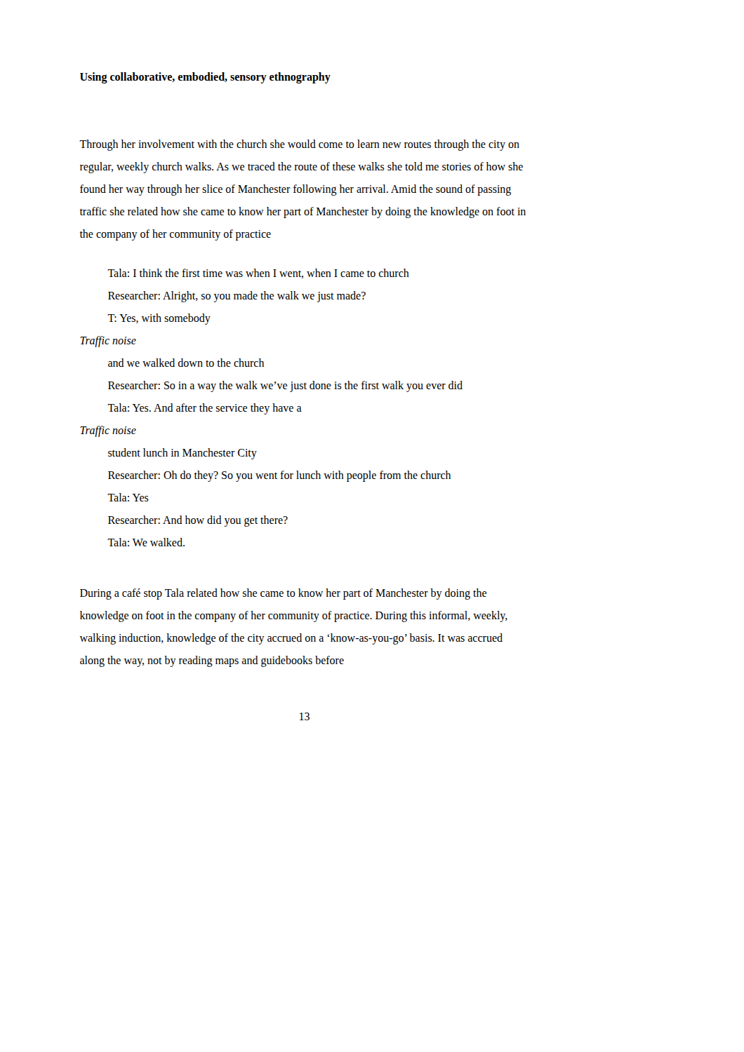Using collaborative, embodied, sensory ethnography
Through her involvement with the church she would come to learn new routes through the city on regular, weekly church walks. As we traced the route of these walks she told me stories of how she found her way through her slice of Manchester following her arrival. Amid the sound of passing traffic she related how she came to know her part of Manchester by doing the knowledge on foot in the company of her community of practice
Tala: I think the first time was when I went, when I came to church
Researcher: Alright, so you made the walk we just made?
T: Yes, with somebody
Traffic noise
and we walked down to the church
Researcher: So in a way the walk we’ve just done is the first walk you ever did
Tala: Yes. And after the service they have a
Traffic noise
student lunch in Manchester City
Researcher: Oh do they? So you went for lunch with people from the church
Tala: Yes
Researcher: And how did you get there?
Tala: We walked.
During a café stop Tala related how she came to know her part of Manchester by doing the knowledge on foot in the company of her community of practice. During this informal, weekly, walking induction, knowledge of the city accrued on a ‘know-as-you-go’ basis. It was accrued along the way, not by reading maps and guidebooks before
13